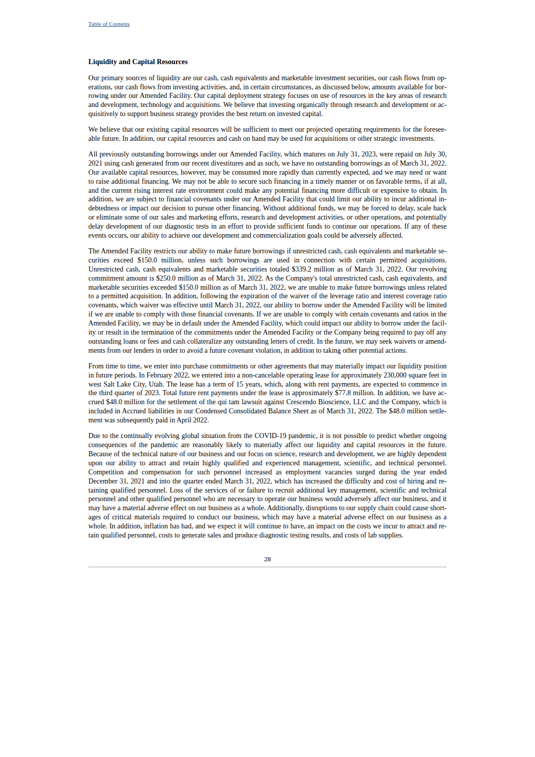Table of Contents
Liquidity and Capital Resources
Our primary sources of liquidity are our cash, cash equivalents and marketable investment securities, our cash flows from operations, our cash flows from investing activities, and, in certain circumstances, as discussed below, amounts available for borrowing under our Amended Facility. Our capital deployment strategy focuses on use of resources in the key areas of research and development, technology and acquisitions. We believe that investing organically through research and development or acquisitively to support business strategy provides the best return on invested capital.
We believe that our existing capital resources will be sufficient to meet our projected operating requirements for the foreseeable future. In addition, our capital resources and cash on hand may be used for acquisitions or other strategic investments.
All previously outstanding borrowings under our Amended Facility, which matures on July 31, 2023, were repaid on July 30, 2021 using cash generated from our recent divestitures and as such, we have no outstanding borrowings as of March 31, 2022. Our available capital resources, however, may be consumed more rapidly than currently expected, and we may need or want to raise additional financing. We may not be able to secure such financing in a timely manner or on favorable terms, if at all, and the current rising interest rate environment could make any potential financing more difficult or expensive to obtain. In addition, we are subject to financial covenants under our Amended Facility that could limit our ability to incur additional indebtedness or impact our decision to pursue other financing. Without additional funds, we may be forced to delay, scale back or eliminate some of our sales and marketing efforts, research and development activities, or other operations, and potentially delay development of our diagnostic tests in an effort to provide sufficient funds to continue our operations. If any of these events occurs, our ability to achieve our development and commercialization goals could be adversely affected.
The Amended Facility restricts our ability to make future borrowings if unrestricted cash, cash equivalents and marketable securities exceed $150.0 million, unless such borrowings are used in connection with certain permitted acquisitions. Unrestricted cash, cash equivalents and marketable securities totaled $339.2 million as of March 31, 2022. Our revolving commitment amount is $250.0 million as of March 31, 2022. As the Company's total unrestricted cash, cash equivalents, and marketable securities exceeded $150.0 million as of March 31, 2022, we are unable to make future borrowings unless related to a permitted acquisition. In addition, following the expiration of the waiver of the leverage ratio and interest coverage ratio covenants, which waiver was effective until March 31, 2022, our ability to borrow under the Amended Facility will be limited if we are unable to comply with those financial covenants. If we are unable to comply with certain covenants and ratios in the Amended Facility, we may be in default under the Amended Facility, which could impact our ability to borrow under the facility or result in the termination of the commitments under the Amended Facility or the Company being required to pay off any outstanding loans or fees and cash collateralize any outstanding letters of credit. In the future, we may seek waivers or amendments from our lenders in order to avoid a future covenant violation, in addition to taking other potential actions.
From time to time, we enter into purchase commitments or other agreements that may materially impact our liquidity position in future periods. In February 2022, we entered into a non-cancelable operating lease for approximately 230,000 square feet in west Salt Lake City, Utah. The lease has a term of 15 years, which, along with rent payments, are expected to commence in the third quarter of 2023. Total future rent payments under the lease is approximately $77.8 million. In addition, we have accrued $48.0 million for the settlement of the qui tam lawsuit against Crescendo Bioscience, LLC and the Company, which is included in Accrued liabilities in our Condensed Consolidated Balance Sheet as of March 31, 2022. The $48.0 million settlement was subsequently paid in April 2022.
Due to the continually evolving global situation from the COVID-19 pandemic, it is not possible to predict whether ongoing consequences of the pandemic are reasonably likely to materially affect our liquidity and capital resources in the future. Because of the technical nature of our business and our focus on science, research and development, we are highly dependent upon our ability to attract and retain highly qualified and experienced management, scientific, and technical personnel. Competition and compensation for such personnel increased as employment vacancies surged during the year ended December 31, 2021 and into the quarter ended March 31, 2022, which has increased the difficulty and cost of hiring and retaining qualified personnel. Loss of the services of or failure to recruit additional key management, scientific and technical personnel and other qualified personnel who are necessary to operate our business would adversely affect our business, and it may have a material adverse effect on our business as a whole. Additionally, disruptions to our supply chain could cause shortages of critical materials required to conduct our business, which may have a material adverse effect on our business as a whole. In addition, inflation has had, and we expect it will continue to have, an impact on the costs we incur to attract and retain qualified personnel, costs to generate sales and produce diagnostic testing results, and costs of lab supplies.
28